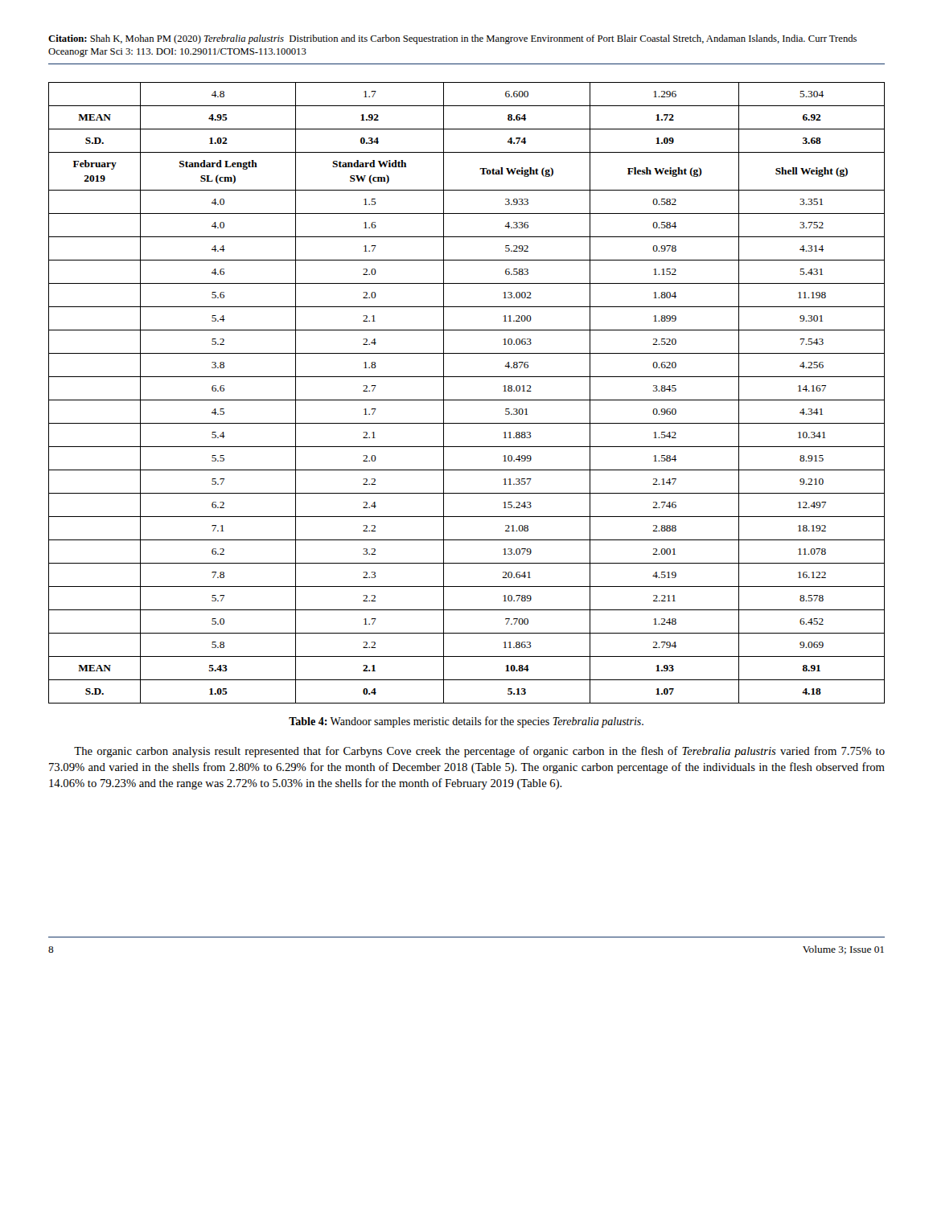Citation: Shah K, Mohan PM (2020) Terebralia palustris Distribution and its Carbon Sequestration in the Mangrove Environment of Port Blair Coastal Stretch, Andaman Islands, India. Curr Trends Oceanogr Mar Sci 3: 113. DOI: 10.29011/CTOMS-113.100013
| | 4.8 | 1.7 | 6.600 | 1.296 | 5.304 |
| MEAN | 4.95 | 1.92 | 8.64 | 1.72 | 6.92 |
| S.D. | 1.02 | 0.34 | 4.74 | 1.09 | 3.68 |
| February 2019 | Standard Length SL (cm) | Standard Width SW (cm) | Total Weight (g) | Flesh Weight (g) | Shell Weight (g) |
| | 4.0 | 1.5 | 3.933 | 0.582 | 3.351 |
| | 4.0 | 1.6 | 4.336 | 0.584 | 3.752 |
| | 4.4 | 1.7 | 5.292 | 0.978 | 4.314 |
| | 4.6 | 2.0 | 6.583 | 1.152 | 5.431 |
| | 5.6 | 2.0 | 13.002 | 1.804 | 11.198 |
| | 5.4 | 2.1 | 11.200 | 1.899 | 9.301 |
| | 5.2 | 2.4 | 10.063 | 2.520 | 7.543 |
| | 3.8 | 1.8 | 4.876 | 0.620 | 4.256 |
| | 6.6 | 2.7 | 18.012 | 3.845 | 14.167 |
| | 4.5 | 1.7 | 5.301 | 0.960 | 4.341 |
| | 5.4 | 2.1 | 11.883 | 1.542 | 10.341 |
| | 5.5 | 2.0 | 10.499 | 1.584 | 8.915 |
| | 5.7 | 2.2 | 11.357 | 2.147 | 9.210 |
| | 6.2 | 2.4 | 15.243 | 2.746 | 12.497 |
| | 7.1 | 2.2 | 21.08 | 2.888 | 18.192 |
| | 6.2 | 3.2 | 13.079 | 2.001 | 11.078 |
| | 7.8 | 2.3 | 20.641 | 4.519 | 16.122 |
| | 5.7 | 2.2 | 10.789 | 2.211 | 8.578 |
| | 5.0 | 1.7 | 7.700 | 1.248 | 6.452 |
| | 5.8 | 2.2 | 11.863 | 2.794 | 9.069 |
| MEAN | 5.43 | 2.1 | 10.84 | 1.93 | 8.91 |
| S.D. | 1.05 | 0.4 | 5.13 | 1.07 | 4.18 |
Table 4: Wandoor samples meristic details for the species Terebralia palustris.
The organic carbon analysis result represented that for Carbyns Cove creek the percentage of organic carbon in the flesh of Terebralia palustris varied from 7.75% to 73.09% and varied in the shells from 2.80% to 6.29% for the month of December 2018 (Table 5). The organic carbon percentage of the individuals in the flesh observed from 14.06% to 79.23% and the range was 2.72% to 5.03% in the shells for the month of February 2019 (Table 6).
8 Volume 3; Issue 01